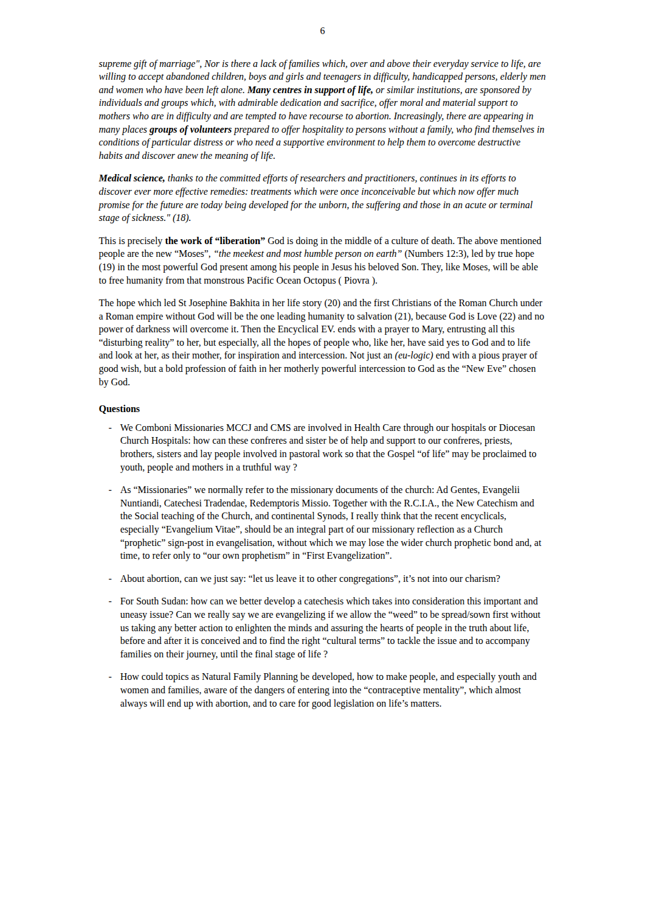6
supreme gift of marriage", Nor is there a lack of families which, over and above their everyday service to life, are willing to accept abandoned children, boys and girls and teenagers in difficulty, handicapped persons, elderly men and women who have been left alone. Many centres in support of life, or similar institutions, are sponsored by individuals and groups which, with admirable dedication and sacrifice, offer moral and material support to mothers who are in difficulty and are tempted to have recourse to abortion. Increasingly, there are appearing in many places groups of volunteers prepared to offer hospitality to persons without a family, who find themselves in conditions of particular distress or who need a supportive environment to help them to overcome destructive habits and discover anew the meaning of life.
Medical science, thanks to the committed efforts of researchers and practitioners, continues in its efforts to discover ever more effective remedies: treatments which were once inconceivable but which now offer much promise for the future are today being developed for the unborn, the suffering and those in an acute or terminal stage of sickness." (18).
This is precisely the work of “liberation” God is doing in the middle of a culture of death. The above mentioned people are the new “Moses”, “the meekest and most humble person on earth” (Numbers 12:3), led by true hope (19) in the most powerful God present among his people in Jesus his beloved Son. They, like Moses, will be able to free humanity from that monstrous Pacific Ocean Octopus ( Piovra ).
The hope which led St Josephine Bakhita in her life story (20) and the first Christians of the Roman Church under a Roman empire without God will be the one leading humanity to salvation (21), because God is Love (22) and no power of darkness will overcome it. Then the Encyclical EV. ends with a prayer to Mary, entrusting all this “disturbing reality” to her, but especially, all the hopes of people who, like her, have said yes to God and to life and look at her, as their mother, for inspiration and intercession. Not just an (eu-logic) end with a pious prayer of good wish, but a bold profession of faith in her motherly powerful intercession to God as the “New Eve” chosen by God.
Questions
We Comboni Missionaries MCCJ and CMS are involved in Health Care through our hospitals or Diocesan Church Hospitals: how can these confreres and sister be of help and support to our confreres, priests, brothers, sisters and lay people involved in pastoral work so that the Gospel “of life” may be proclaimed to youth, people and mothers in a truthful way ?
As “Missionaries” we normally refer to the missionary documents of the church: Ad Gentes, Evangelii Nuntiandi, Catechesi Tradendae, Redemptoris Missio. Together with the R.C.I.A., the New Catechism and the Social teaching of the Church, and continental Synods, I really think that the recent encyclicals, especially “Evangelium Vitae”, should be an integral part of our missionary reflection as a Church “prophetic” sign-post in evangelisation, without which we may lose the wider church prophetic bond and, at time, to refer only to “our own prophetism” in “First Evangelization”.
About abortion, can we just say: “let us leave it to other congregations”, it’s not into our charism?
For South Sudan: how can we better develop a catechesis which takes into consideration this important and uneasy issue? Can we really say we are evangelizing if we allow the “weed” to be spread/sown first without us taking any better action to enlighten the minds and assuring the hearts of people in the truth about life, before and after it is conceived and to find the right “cultural terms” to tackle the issue and to accompany families on their journey, until the final stage of life ?
How could topics as Natural Family Planning be developed, how to make people, and especially youth and women and families, aware of the dangers of entering into the “contraceptive mentality”, which almost always will end up with abortion, and to care for good legislation on life’s matters.